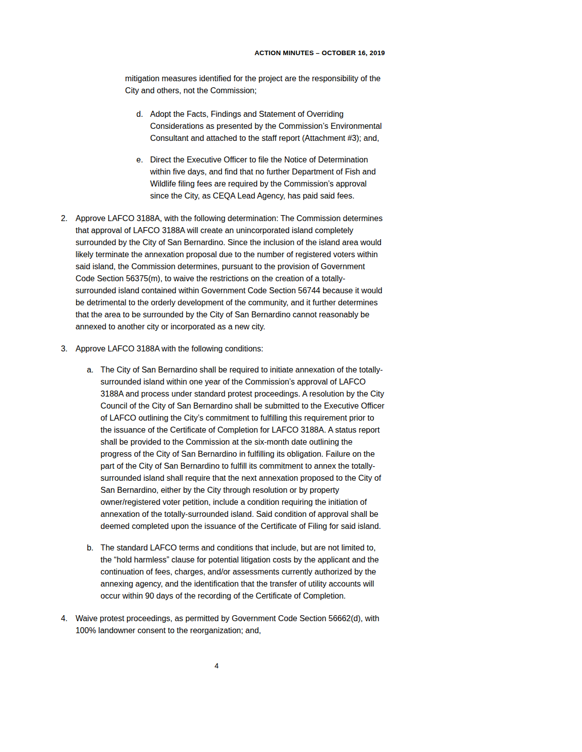ACTION MINUTES – OCTOBER 16, 2019
mitigation measures identified for the project are the responsibility of the City and others, not the Commission;
Adopt the Facts, Findings and Statement of Overriding Considerations as presented by the Commission’s Environmental Consultant and attached to the staff report (Attachment #3); and,
Direct the Executive Officer to file the Notice of Determination within five days, and find that no further Department of Fish and Wildlife filing fees are required by the Commission’s approval since the City, as CEQA Lead Agency, has paid said fees.
Approve LAFCO 3188A, with the following determination: The Commission determines that approval of LAFCO 3188A will create an unincorporated island completely surrounded by the City of San Bernardino. Since the inclusion of the island area would likely terminate the annexation proposal due to the number of registered voters within said island, the Commission determines, pursuant to the provision of Government Code Section 56375(m), to waive the restrictions on the creation of a totally-surrounded island contained within Government Code Section 56744 because it would be detrimental to the orderly development of the community, and it further determines that the area to be surrounded by the City of San Bernardino cannot reasonably be annexed to another city or incorporated as a new city.
Approve LAFCO 3188A with the following conditions:
The City of San Bernardino shall be required to initiate annexation of the totally-surrounded island within one year of the Commission’s approval of LAFCO 3188A and process under standard protest proceedings. A resolution by the City Council of the City of San Bernardino shall be submitted to the Executive Officer of LAFCO outlining the City’s commitment to fulfilling this requirement prior to the issuance of the Certificate of Completion for LAFCO 3188A. A status report shall be provided to the Commission at the six-month date outlining the progress of the City of San Bernardino in fulfilling its obligation. Failure on the part of the City of San Bernardino to fulfill its commitment to annex the totally-surrounded island shall require that the next annexation proposed to the City of San Bernardino, either by the City through resolution or by property owner/registered voter petition, include a condition requiring the initiation of annexation of the totally-surrounded island. Said condition of approval shall be deemed completed upon the issuance of the Certificate of Filing for said island.
The standard LAFCO terms and conditions that include, but are not limited to, the “hold harmless” clause for potential litigation costs by the applicant and the continuation of fees, charges, and/or assessments currently authorized by the annexing agency, and the identification that the transfer of utility accounts will occur within 90 days of the recording of the Certificate of Completion.
Waive protest proceedings, as permitted by Government Code Section 56662(d), with 100% landowner consent to the reorganization; and,
4